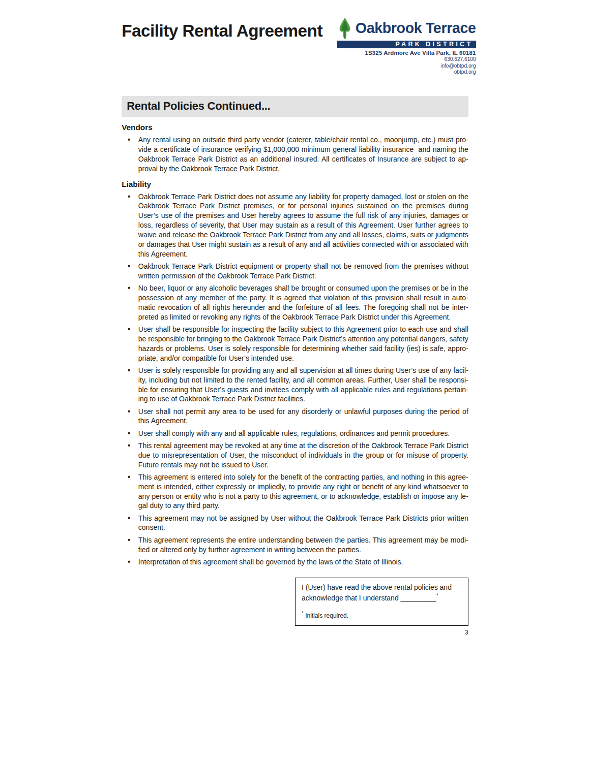Facility Rental Agreement
Oakbrook Terrace
PARK DISTRICT
1S325 Ardmore Ave Villa Park, IL 60181
630.627.6100
info@obtpd.org
obtpd.org
Rental Policies Continued...
Vendors
Any rental using an outside third party vendor (caterer, table/chair rental co., moonjump, etc.) must provide a certificate of insurance verifying $1,000,000 minimum general liability insurance and naming the Oakbrook Terrace Park District as an additional insured. All certificates of Insurance are subject to approval by the Oakbrook Terrace Park District.
Liability
Oakbrook Terrace Park District does not assume any liability for property damaged, lost or stolen on the Oakbrook Terrace Park District premises, or for personal injuries sustained on the premises during User’s use of the premises and User hereby agrees to assume the full risk of any injuries, damages or loss, regardless of severity, that User may sustain as a result of this Agreement. User further agrees to waive and release the Oakbrook Terrace Park District from any and all losses, claims, suits or judgments or damages that User might sustain as a result of any and all activities connected with or associated with this Agreement.
Oakbrook Terrace Park District equipment or property shall not be removed from the premises without written permission of the Oakbrook Terrace Park District.
No beer, liquor or any alcoholic beverages shall be brought or consumed upon the premises or be in the possession of any member of the party. It is agreed that violation of this provision shall result in automatic revocation of all rights hereunder and the forfeiture of all fees. The foregoing shall not be interpreted as limited or revoking any rights of the Oakbrook Terrace Park District under this Agreement.
User shall be responsible for inspecting the facility subject to this Agreement prior to each use and shall be responsible for bringing to the Oakbrook Terrace Park District’s attention any potential dangers, safety hazards or problems. User is solely responsible for determining whether said facility (ies) is safe, appropriate, and/or compatible for User’s intended use.
User is solely responsible for providing any and all supervision at all times during User’s use of any facility, including but not limited to the rented facility, and all common areas. Further, User shall be responsible for ensuring that User’s guests and invitees comply with all applicable rules and regulations pertaining to use of Oakbrook Terrace Park District facilities.
User shall not permit any area to be used for any disorderly or unlawful purposes during the period of this Agreement.
User shall comply with any and all applicable rules, regulations, ordinances and permit procedures.
This rental agreement may be revoked at any time at the discretion of the Oakbrook Terrace Park District due to misrepresentation of User, the misconduct of individuals in the group or for misuse of property. Future rentals may not be issued to User.
This agreement is entered into solely for the benefit of the contracting parties, and nothing in this agreement is intended, either expressly or impliedly, to provide any right or benefit of any kind whatsoever to any person or entity who is not a party to this agreement, or to acknowledge, establish or impose any legal duty to any third party.
This agreement may not be assigned by User without the Oakbrook Terrace Park Districts prior written consent.
This agreement represents the entire understanding between the parties. This agreement may be modified or altered only by further agreement in writing between the parties.
Interpretation of this agreement shall be governed by the laws of the State of Illinois.
I (User) have read the above rental policies and acknowledge that I understand _________*
* Initials required.
3